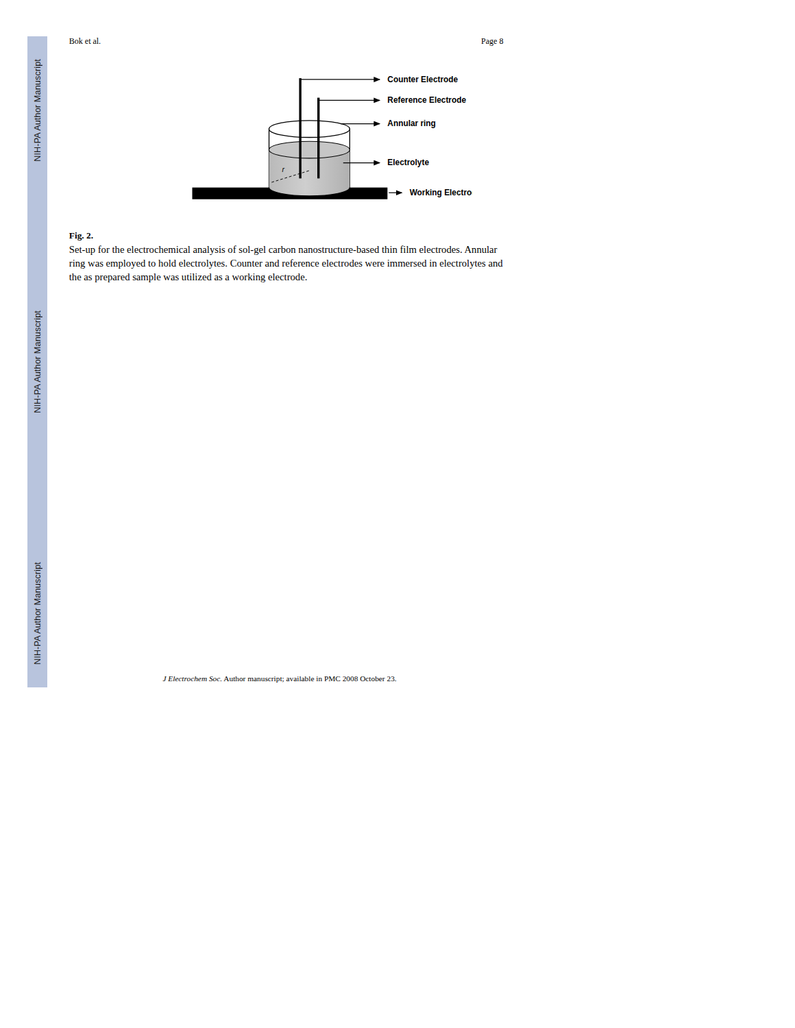NIH-PA Author Manuscript
NIH-PA Author Manuscript
NIH-PA Author Manuscript
Bok et al.
Page 8
r Counter Electrode Reference Electrode Annular ring Electrolyte Working Electrode
Fig. 2.
Set-up for the electrochemical analysis of sol-gel carbon nanostructure-based thin film electrodes. Annular ring was employed to hold electrolytes. Counter and reference electrodes were immersed in electrolytes and the as prepared sample was utilized as a working electrode.
J Electrochem Soc. Author manuscript; available in PMC 2008 October 23.